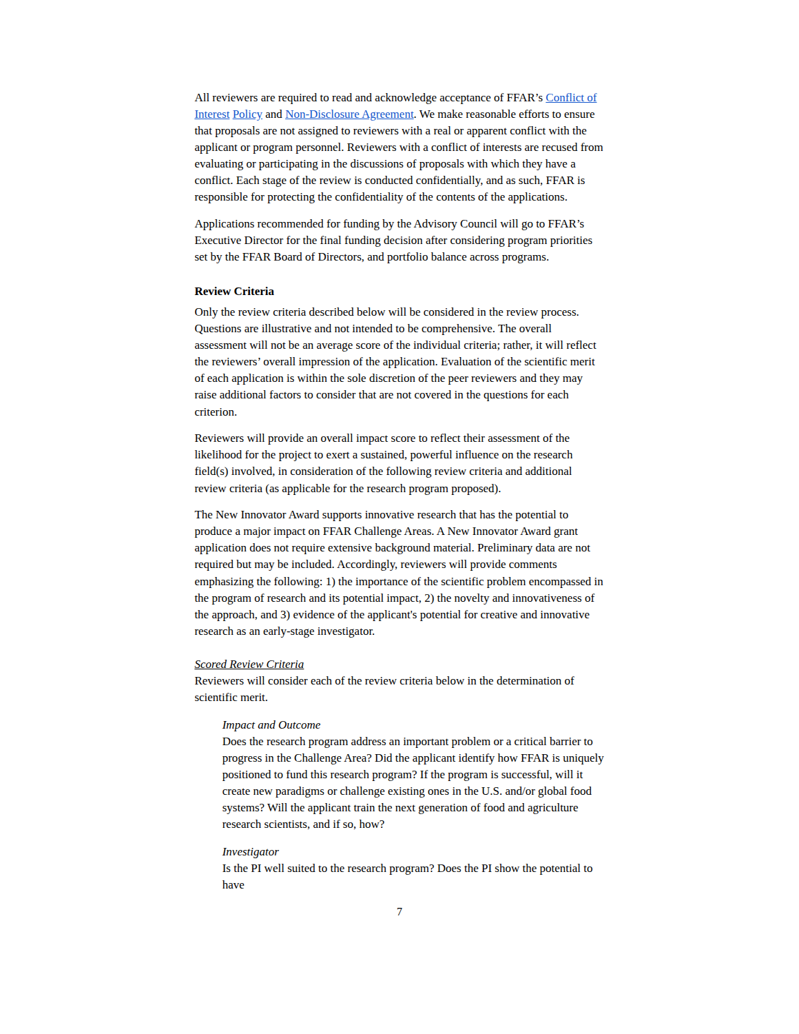All reviewers are required to read and acknowledge acceptance of FFAR’s Conflict of Interest Policy and Non-Disclosure Agreement. We make reasonable efforts to ensure that proposals are not assigned to reviewers with a real or apparent conflict with the applicant or program personnel. Reviewers with a conflict of interests are recused from evaluating or participating in the discussions of proposals with which they have a conflict. Each stage of the review is conducted confidentially, and as such, FFAR is responsible for protecting the confidentiality of the contents of the applications.
Applications recommended for funding by the Advisory Council will go to FFAR’s Executive Director for the final funding decision after considering program priorities set by the FFAR Board of Directors, and portfolio balance across programs.
Review Criteria
Only the review criteria described below will be considered in the review process. Questions are illustrative and not intended to be comprehensive. The overall assessment will not be an average score of the individual criteria; rather, it will reflect the reviewers’ overall impression of the application. Evaluation of the scientific merit of each application is within the sole discretion of the peer reviewers and they may raise additional factors to consider that are not covered in the questions for each criterion.
Reviewers will provide an overall impact score to reflect their assessment of the likelihood for the project to exert a sustained, powerful influence on the research field(s) involved, in consideration of the following review criteria and additional review criteria (as applicable for the research program proposed).
The New Innovator Award supports innovative research that has the potential to produce a major impact on FFAR Challenge Areas. A New Innovator Award grant application does not require extensive background material. Preliminary data are not required but may be included. Accordingly, reviewers will provide comments emphasizing the following: 1) the importance of the scientific problem encompassed in the program of research and its potential impact, 2) the novelty and innovativeness of the approach, and 3) evidence of the applicant's potential for creative and innovative research as an early-stage investigator.
Scored Review Criteria
Reviewers will consider each of the review criteria below in the determination of scientific merit.
Impact and Outcome
Does the research program address an important problem or a critical barrier to progress in the Challenge Area? Did the applicant identify how FFAR is uniquely positioned to fund this research program? If the program is successful, will it create new paradigms or challenge existing ones in the U.S. and/or global food systems? Will the applicant train the next generation of food and agriculture research scientists, and if so, how?
Investigator
Is the PI well suited to the research program? Does the PI show the potential to have
7